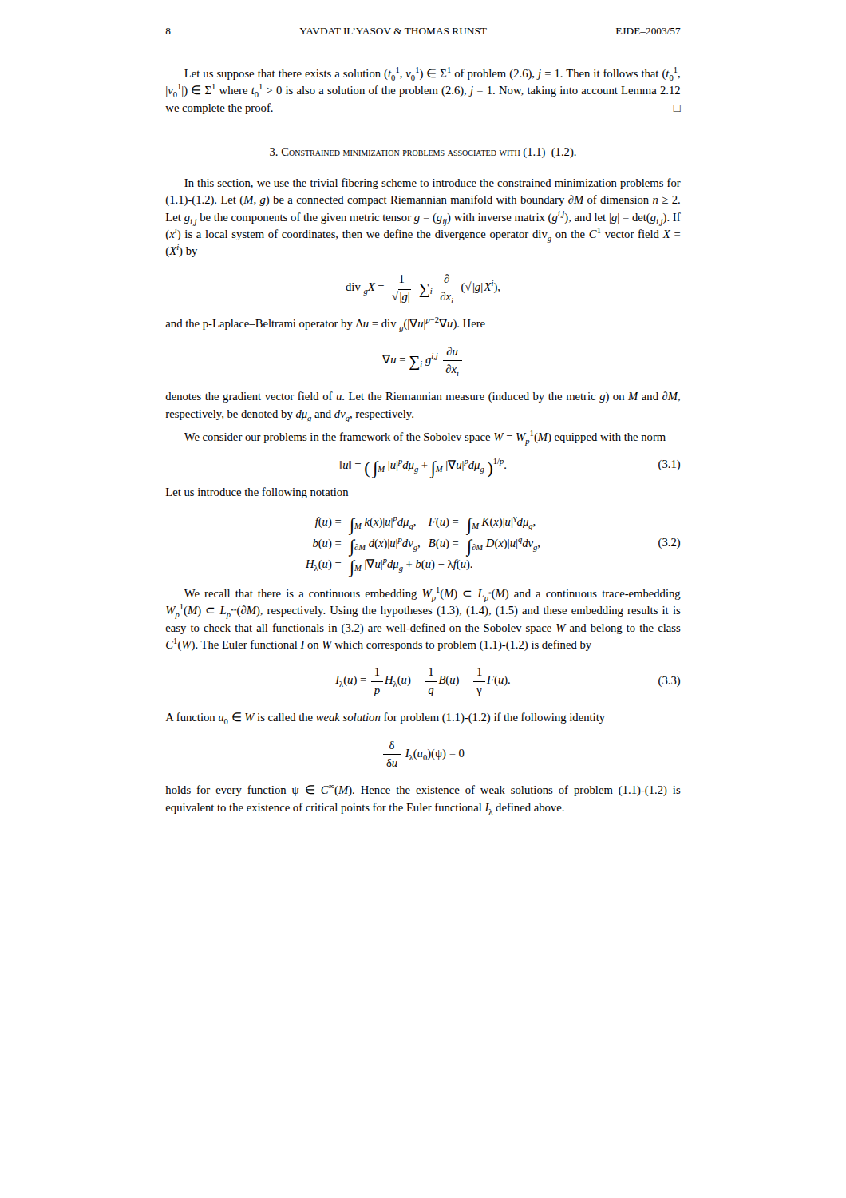8 YAVDAT IL’YASOV & THOMAS RUNST EJDE–2003/57
Let us suppose that there exists a solution (t01, v01) ∈ Σ1 of problem (2.6), j = 1. Then it follows that (t01, |v01|) ∈ Σ1 where t01 > 0 is also a solution of the problem (2.6), j = 1. Now, taking into account Lemma 2.12 we complete the proof. □
3. Constrained minimization problems associated with (1.1)–(1.2).
In this section, we use the trivial fibering scheme to introduce the constrained minimization problems for (1.1)-(1.2). Let (M, g) be a connected compact Riemannian manifold with boundary ∂M of dimension n ≥ 2. Let gi,j be the components of the given metric tensor g = (gij) with inverse matrix (gi,j), and let |g| = det(gi,j). If (xi) is a local system of coordinates, then we define the divergence operator divg on the C1 vector field X = (Xi) by
div gX = 1√|g| ∑i ∂∂xi (√|g|Xi),
and the p-Laplace–Beltrami operator by Δu = div g(|∇u|p−2∇u). Here
∇u = ∑i gi,j ∂u∂xi
denotes the gradient vector field of u. Let the Riemannian measure (induced by the metric g) on M and ∂M, respectively, be denoted by dμg and dνg, respectively.
We consider our problems in the framework of the Sobolev space W = Wp1(M) equipped with the norm
‖u‖ = ( ∫M |u|pdμg + ∫M |∇u|pdμg )1/p.
(3.1)
Let us introduce the following notation
| f ( u ) = | ∫ M k ( x )/ u / p dμ g , | F ( u ) = | ∫ M K ( x )/ u / γ dμ g , |
| b ( u ) = | ∫ ∂ M d ( x )/ u / p dν g , | B ( u ) = | ∫ ∂ M D ( x )/ u / q dν g , |
| H λ ( u ) = | ∫ M /∇ u / p dμ g + b ( u ) − λ f ( u ). |
(3.2)
We recall that there is a continuous embedding Wp1(M) ⊂ Lp*(M) and a continuous trace-embedding Wp1(M) ⊂ Lp**(∂M), respectively. Using the hypotheses (1.3), (1.4), (1.5) and these embedding results it is easy to check that all functionals in (3.2) are well-defined on the Sobolev space W and belong to the class C1(W). The Euler functional I on W which corresponds to problem (1.1)-(1.2) is defined by
Iλ(u) = 1 p Hλ(u) − 1 q B(u) − 1 γ F(u).
(3.3)
A function u0 ∈ W is called the weak solution for problem (1.1)-(1.2) if the following identity
δδu Iλ(u0)(ψ) = 0
holds for every function ψ ∈ C∞(M). Hence the existence of weak solutions of problem (1.1)-(1.2) is equivalent to the existence of critical points for the Euler functional Iλ defined above.